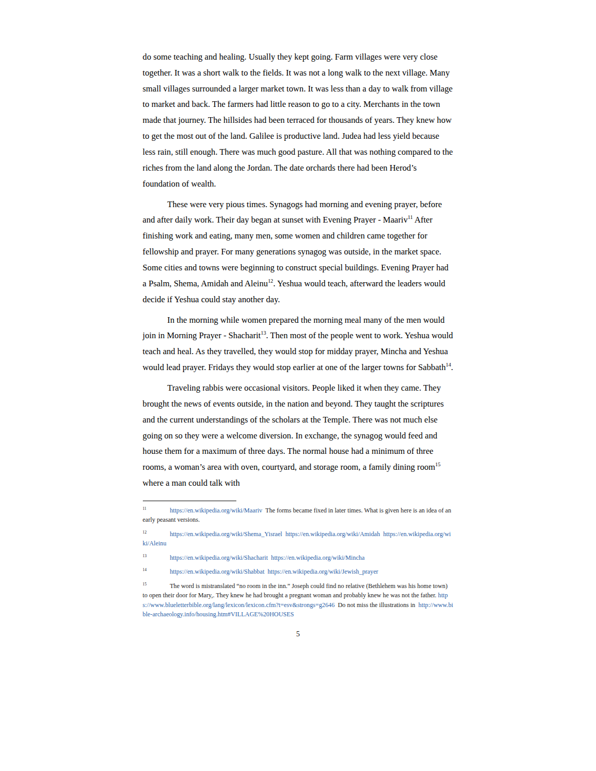do some teaching and healing. Usually they kept going. Farm villages were very close together. It was a short walk to the fields. It was not a long walk to the next village. Many small villages surrounded a larger market town. It was less than a day to walk from village to market and back. The farmers had little reason to go to a city. Merchants in the town made that journey. The hillsides had been terraced for thousands of years. They knew how to get the most out of the land. Galilee is productive land. Judea had less yield because less rain, still enough. There was much good pasture. All that was nothing compared to the riches from the land along the Jordan. The date orchards there had been Herod’s foundation of wealth.
These were very pious times. Synagogs had morning and evening prayer, before and after daily work. Their day began at sunset with Evening Prayer - Maariv11 After finishing work and eating, many men, some women and children came together for fellowship and prayer. For many generations synagog was outside, in the market space. Some cities and towns were beginning to construct special buildings. Evening Prayer had a Psalm, Shema, Amidah and Aleinu12. Yeshua would teach, afterward the leaders would decide if Yeshua could stay another day.
In the morning while women prepared the morning meal many of the men would join in Morning Prayer - Shacharit13. Then most of the people went to work. Yeshua would teach and heal. As they travelled, they would stop for midday prayer, Mincha and Yeshua would lead prayer. Fridays they would stop earlier at one of the larger towns for Sabbath14.
Traveling rabbis were occasional visitors. People liked it when they came. They brought the news of events outside, in the nation and beyond. They taught the scriptures and the current understandings of the scholars at the Temple. There was not much else going on so they were a welcome diversion. In exchange, the synagog would feed and house them for a maximum of three days. The normal house had a minimum of three rooms, a woman’s area with oven, courtyard, and storage room, a family dining room15 where a man could talk with
11 https://en.wikipedia.org/wiki/Maariv The forms became fixed in later times. What is given here is an idea of an early peasant versions.
12 https://en.wikipedia.org/wiki/Shema_Yisrael https://en.wikipedia.org/wiki/Amidah https://en.wikipedia.org/wiki/Aleinu
13 https://en.wikipedia.org/wiki/Shacharit https://en.wikipedia.org/wiki/Mincha
14 https://en.wikipedia.org/wiki/Shabbat https://en.wikipedia.org/wiki/Jewish_prayer
15 The word is mistranslated “no room in the inn.” Joseph could find no relative (Bethlehem was his home town) to open their door for Mary,. They knew he had brought a pregnant woman and probably knew he was not the father. https://www.blueletterbible.org/lang/lexicon/lexicon.cfm?t=esv&strongs=g2646 Do not miss the illustrations in http://www.bible-archaeology.info/housing.htm#VILLAGE%20HOUSES
5